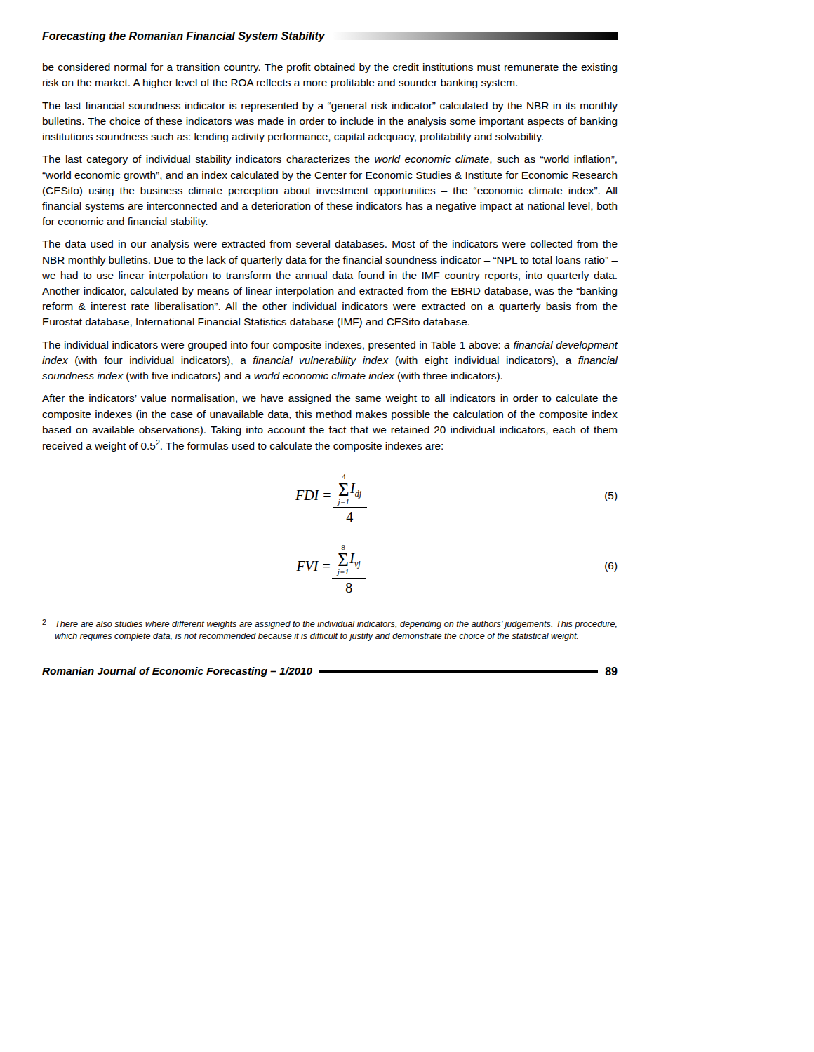Forecasting the Romanian Financial System Stability
be considered normal for a transition country. The profit obtained by the credit institutions must remunerate the existing risk on the market. A higher level of the ROA reflects a more profitable and sounder banking system.
The last financial soundness indicator is represented by a “general risk indicator” calculated by the NBR in its monthly bulletins. The choice of these indicators was made in order to include in the analysis some important aspects of banking institutions soundness such as: lending activity performance, capital adequacy, profitability and solvability.
The last category of individual stability indicators characterizes the world economic climate, such as “world inflation”, “world economic growth”, and an index calculated by the Center for Economic Studies & Institute for Economic Research (CESifo) using the business climate perception about investment opportunities – the “economic climate index”. All financial systems are interconnected and a deterioration of these indicators has a negative impact at national level, both for economic and financial stability.
The data used in our analysis were extracted from several databases. Most of the indicators were collected from the NBR monthly bulletins. Due to the lack of quarterly data for the financial soundness indicator – “NPL to total loans ratio” – we had to use linear interpolation to transform the annual data found in the IMF country reports, into quarterly data. Another indicator, calculated by means of linear interpolation and extracted from the EBRD database, was the “banking reform & interest rate liberalisation”. All the other individual indicators were extracted on a quarterly basis from the Eurostat database, International Financial Statistics database (IMF) and CESifo database.
The individual indicators were grouped into four composite indexes, presented in Table 1 above: a financial development index (with four individual indicators), a financial vulnerability index (with eight individual indicators), a financial soundness index (with five indicators) and a world economic climate index (with three indicators).
After the indicators’ value normalisation, we have assigned the same weight to all indicators in order to calculate the composite indexes (in the case of unavailable data, this method makes possible the calculation of the composite index based on available observations). Taking into account the fact that we retained 20 individual indicators, each of them received a weight of 0.52. The formulas used to calculate the composite indexes are:
FDI = 4 Σ j=1 Idj 4 (5)
FVI = 8 Σ j=1 Ivj 8 (6)
2 There are also studies where different weights are assigned to the individual indicators, depending on the authors’ judgements. This procedure, which requires complete data, is not recommended because it is difficult to justify and demonstrate the choice of the statistical weight.
Romanian Journal of Economic Forecasting – 1/2010 89